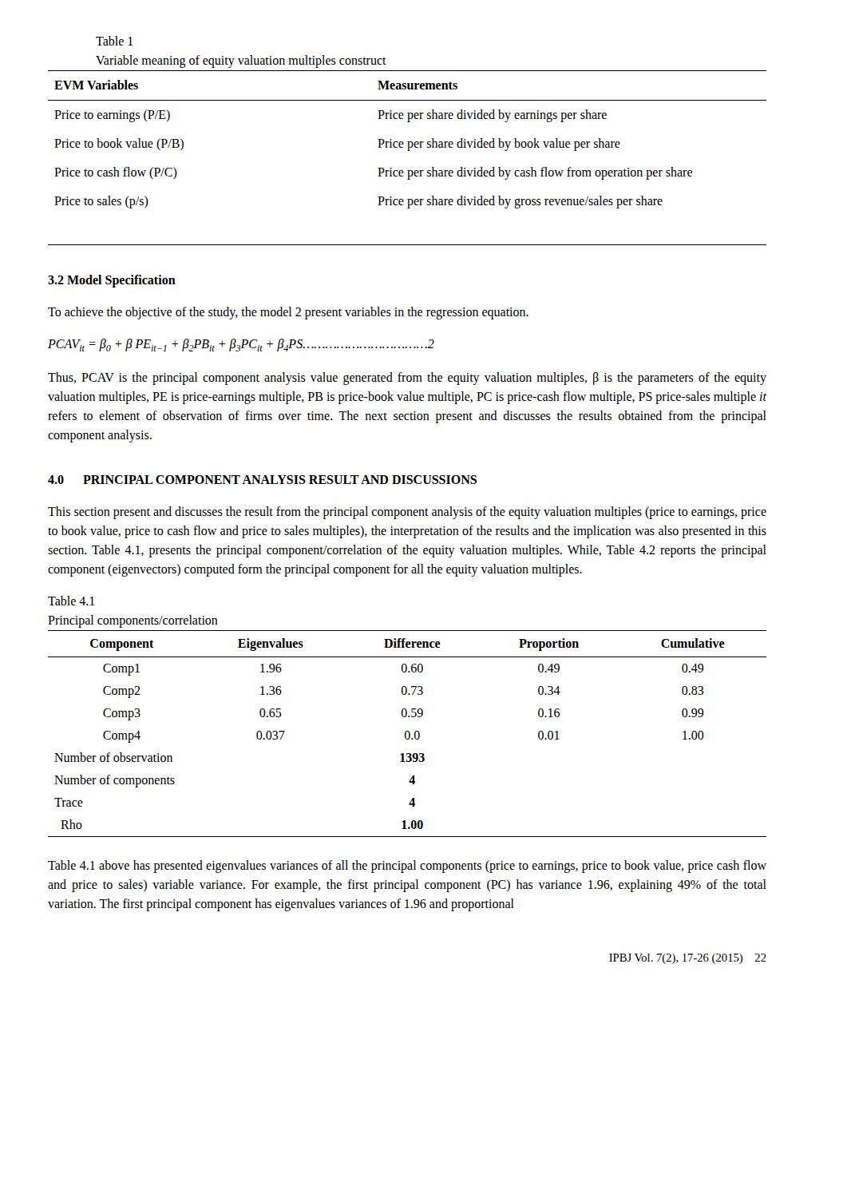Table 1
Variable meaning of equity valuation multiples construct
| EVM Variables | Measurements |
| --- | --- |
| Price to earnings (P/E) | Price per share divided by earnings per share |
| Price to book value (P/B) | Price per share divided by book value per share |
| Price to cash flow (P/C) | Price per share divided by cash flow from operation per share |
| Price to sales (p/s) | Price per share divided by gross revenue/sales per share |
3.2 Model Specification
To achieve the objective of the study, the model 2 present variables in the regression equation.
PCAVit = β0 + β PEit−1 + β2PBit + β3PCit + β4PS……………………………2
Thus, PCAV is the principal component analysis value generated from the equity valuation multiples, β is the parameters of the equity valuation multiples, PE is price-earnings multiple, PB is price-book value multiple, PC is price-cash flow multiple, PS price-sales multiple it refers to element of observation of firms over time. The next section present and discusses the results obtained from the principal component analysis.
4.0 PRINCIPAL COMPONENT ANALYSIS RESULT AND DISCUSSIONS
This section present and discusses the result from the principal component analysis of the equity valuation multiples (price to earnings, price to book value, price to cash flow and price to sales multiples), the interpretation of the results and the implication was also presented in this section. Table 4.1, presents the principal component/correlation of the equity valuation multiples. While, Table 4.2 reports the principal component (eigenvectors) computed form the principal component for all the equity valuation multiples.
Table 4.1
Principal components/correlation
| Component | Eigenvalues | Difference | Proportion | Cumulative |
| --- | --- | --- | --- | --- |
| Comp1 | 1.96 | 0.60 | 0.49 | 0.49 |
| Comp2 | 1.36 | 0.73 | 0.34 | 0.83 |
| Comp3 | 0.65 | 0.59 | 0.16 | 0.99 |
| Comp4 | 0.037 | 0.0 | 0.01 | 1.00 |
| Number of observation | 1393 | | |
| Number of components | 4 | | |
| Trace | 4 | | |
| Rho | 1.00 | | |
Table 4.1 above has presented eigenvalues variances of all the principal components (price to earnings, price to book value, price cash flow and price to sales) variable variance. For example, the first principal component (PC) has variance 1.96, explaining 49% of the total variation. The first principal component has eigenvalues variances of 1.96 and proportional
IPBJ Vol. 7(2), 17-26 (2015) 22